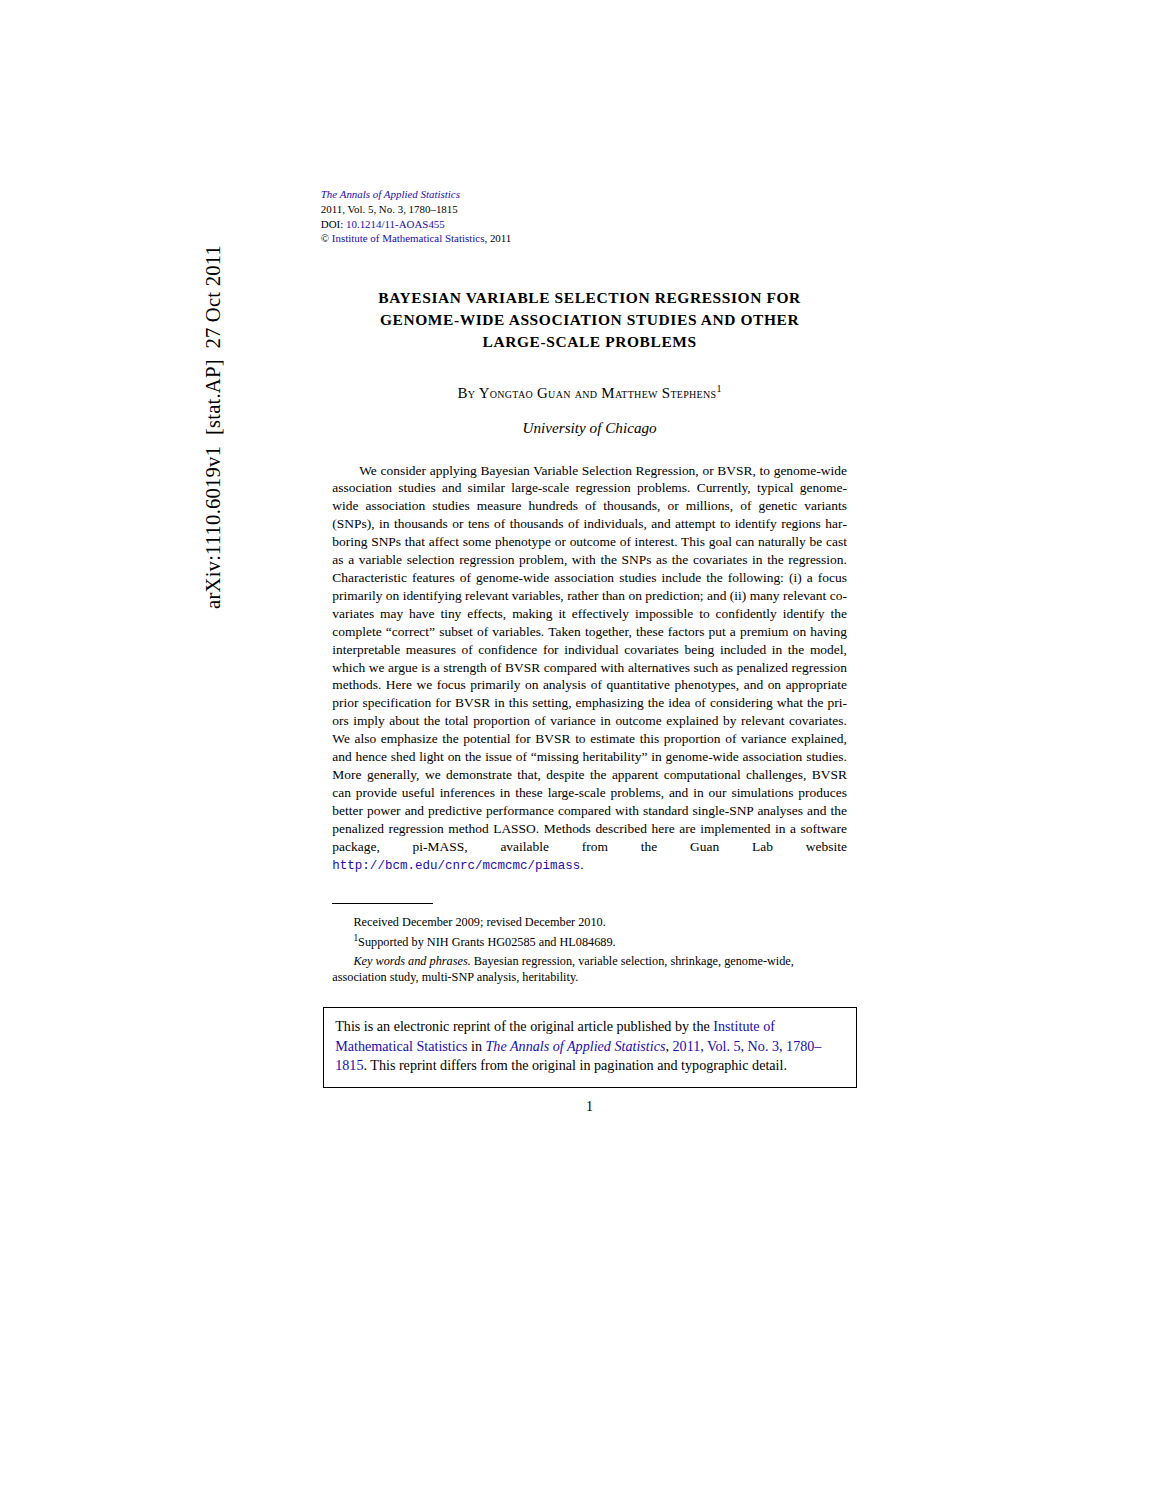arXiv:1110.6019v1 [stat.AP] 27 Oct 2011
The Annals of Applied Statistics
2011, Vol. 5, No. 3, 1780–1815
DOI: 10.1214/11-AOAS455
© Institute of Mathematical Statistics, 2011
Bayesian Variable Selection Regression for
Genome-wide Association Studies and Other
Large-Scale Problems
By Yongtao Guan and Matthew Stephens1
University of Chicago
We consider applying Bayesian Variable Selection Regression, or BVSR, to genome-wide association studies and similar large-scale regression problems. Currently, typical genome-wide association studies measure hundreds of thousands, or millions, of genetic variants (SNPs), in thousands or tens of thousands of individuals, and attempt to identify regions harboring SNPs that affect some phenotype or outcome of interest. This goal can naturally be cast as a variable selection regression problem, with the SNPs as the covariates in the regression. Characteristic features of genome-wide association studies include the following: (i) a focus primarily on identifying relevant variables, rather than on prediction; and (ii) many relevant covariates may have tiny effects, making it effectively impossible to confidently identify the complete “correct” subset of variables. Taken together, these factors put a premium on having interpretable measures of confidence for individual covariates being included in the model, which we argue is a strength of BVSR compared with alternatives such as penalized regression methods. Here we focus primarily on analysis of quantitative phenotypes, and on appropriate prior specification for BVSR in this setting, emphasizing the idea of considering what the priors imply about the total proportion of variance in outcome explained by relevant covariates. We also emphasize the potential for BVSR to estimate this proportion of variance explained, and hence shed light on the issue of “missing heritability” in genome-wide association studies. More generally, we demonstrate that, despite the apparent computational challenges, BVSR can provide useful inferences in these large-scale problems, and in our simulations produces better power and predictive performance compared with standard single-SNP analyses and the penalized regression method LASSO. Methods described here are implemented in a software package, pi-MASS, available from the Guan Lab website http://bcm.edu/cnrc/mcmcmc/pimass.
Received December 2009; revised December 2010.
1Supported by NIH Grants HG02585 and HL084689.
Key words and phrases. Bayesian regression, variable selection, shrinkage, genome-wide, association study, multi-SNP analysis, heritability.
This is an electronic reprint of the original article published by the Institute of Mathematical Statistics in The Annals of Applied Statistics, 2011, Vol. 5, No. 3, 1780–1815. This reprint differs from the original in pagination and typographic detail.
1